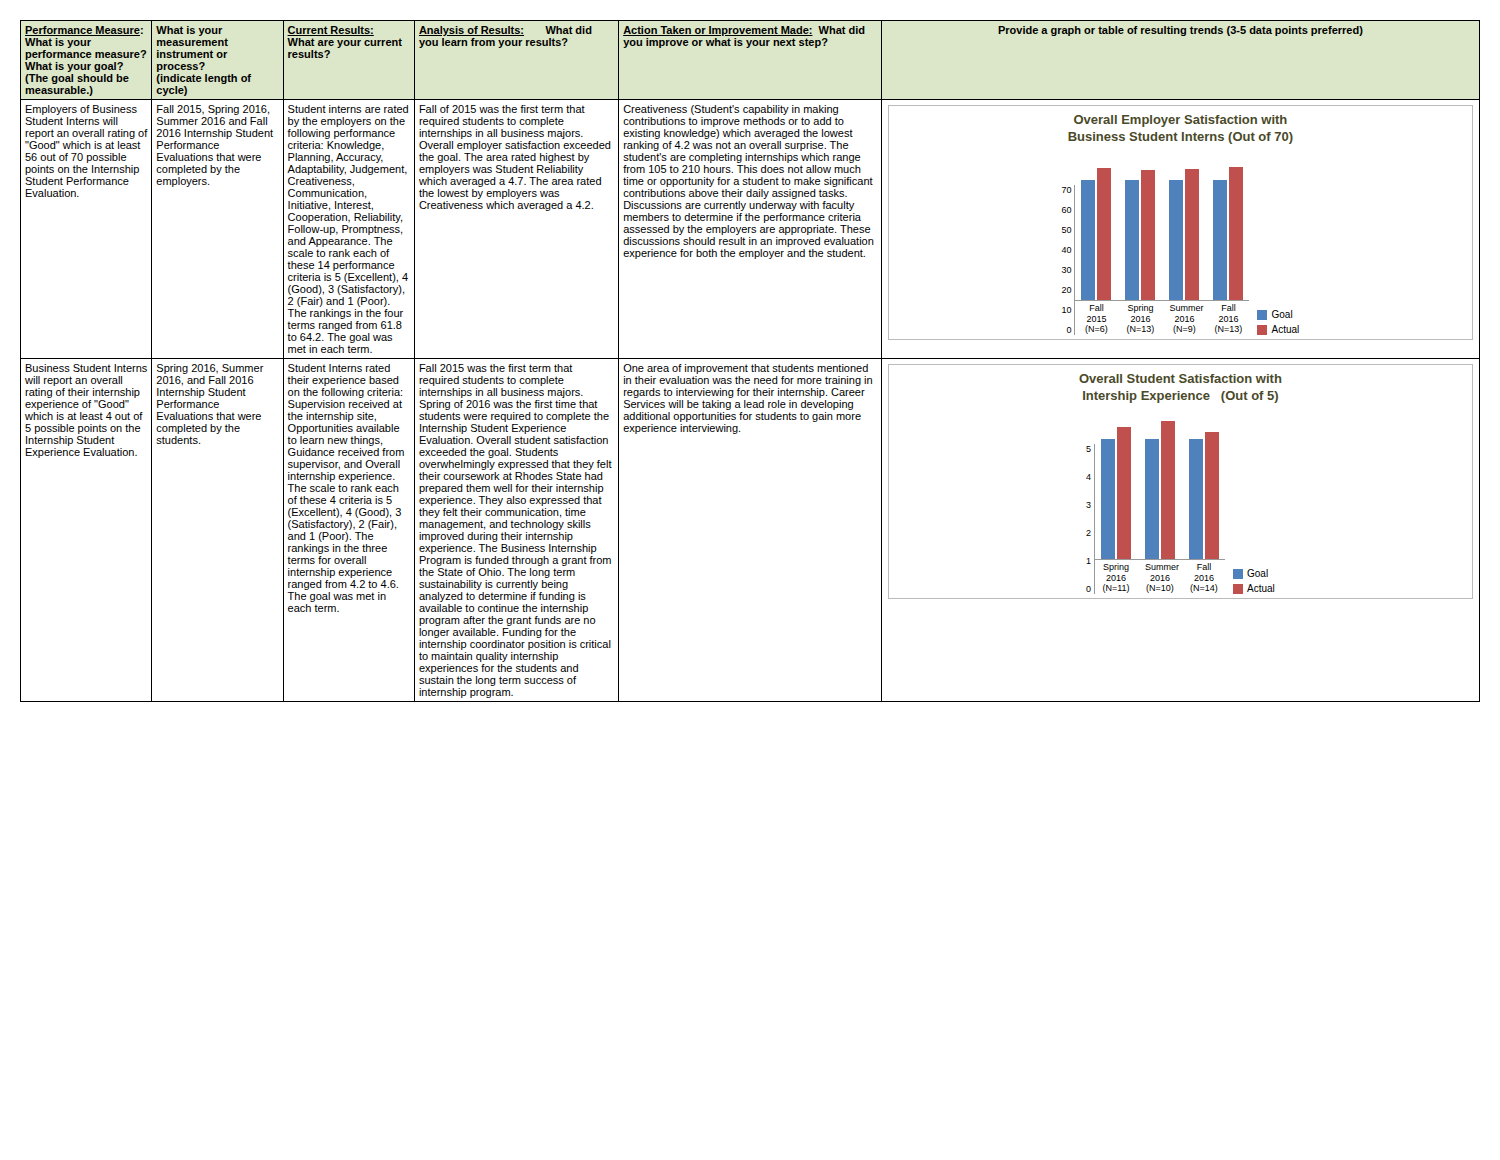| Performance Measure : What is your performance measure? What is your goal? (The goal should be measurable.) | What is your measurement instrument or process? (indicate length of cycle) | Current Results: What are your current results? | Analysis of Results: What did you learn from your results? | Action Taken or Improvement Made: What did you improve or what is your next step? | Provide a graph or table of resulting trends (3-5 data points preferred) |
| --- | --- | --- | --- | --- | --- |
| Employers of Business Student Interns will report an overall rating of "Good" which is at least 56 out of 70 possible points on the Internship Student Performance Evaluation. | Fall 2015, Spring 2016, Summer 2016 and Fall 2016 Internship Student Performance Evaluations that were completed by the employers. | Student interns are rated by the employers on the following performance criteria: Knowledge, Planning, Accuracy, Adaptability, Judgement, Creativeness, Communication, Initiative, Interest, Cooperation, Reliability, Follow-up, Promptness, and Appearance. The scale to rank each of these 14 performance criteria is 5 (Excellent), 4 (Good), 3 (Satisfactory), 2 (Fair) and 1 (Poor). The rankings in the four terms ranged from 61.8 to 64.2. The goal was met in each term. | Fall of 2015 was the first term that required students to complete internships in all business majors. Overall employer satisfaction exceeded the goal. The area rated highest by employers was Student Reliability which averaged a 4.7. The area rated the lowest by employers was Creativeness which averaged a 4.2. | Creativeness (Student's capability in making contributions to improve methods or to add to existing knowledge) which averaged the lowest ranking of 4.2 was not an overall surprise. The student's are completing internships which range from 105 to 210 hours. This does not allow much time or opportunity for a student to make significant contributions above their daily assigned tasks. Discussions are currently underway with faculty members to determine if the performance criteria assessed by the employers are appropriate. These discussions should result in an improved evaluation experience for both the employer and the student. | Overall Employer Satisfaction with Business Student Interns (Out of 70) 70 60 50 40 30 20 10 0 Fall 2015 (N=6) Spring 2016 (N=13) Summer 2016 (N=9) Fall 2016 (N=13) Goal Actual |
| Business Student Interns will report an overall rating of their internship experience of "Good" which is at least 4 out of 5 possible points on the Internship Student Experience Evaluation. | Spring 2016, Summer 2016, and Fall 2016 Internship Student Performance Evaluations that were completed by the students. | Student Interns rated their experience based on the following criteria: Supervision received at the internship site, Opportunities available to learn new things, Guidance received from supervisor, and Overall internship experience. The scale to rank each of these 4 criteria is 5 (Excellent), 4 (Good), 3 (Satisfactory), 2 (Fair), and 1 (Poor). The rankings in the three terms for overall internship experience ranged from 4.2 to 4.6. The goal was met in each term. | Fall 2015 was the first term that required students to complete internships in all business majors. Spring of 2016 was the first time that students were required to complete the Internship Student Experience Evaluation. Overall student satisfaction exceeded the goal. Students overwhelmingly expressed that they felt their coursework at Rhodes State had prepared them well for their internship experience. They also expressed that they felt their communication, time management, and technology skills improved during their internship experience. The Business Internship Program is funded through a grant from the State of Ohio. The long term sustainability is currently being analyzed to determine if funding is available to continue the internship program after the grant funds are no longer available. Funding for the internship coordinator position is critical to maintain quality internship experiences for the students and sustain the long term success of internship program. | One area of improvement that students mentioned in their evaluation was the need for more training in regards to interviewing for their internship. Career Services will be taking a lead role in developing additional opportunities for students to gain more experience interviewing. | Overall Student Satisfaction with Intership Experience (Out of 5) 5 4 3 2 1 0 Spring 2016 (N=11) Summer 2016 (N=10) Fall 2016 (N=14) Goal Actual |